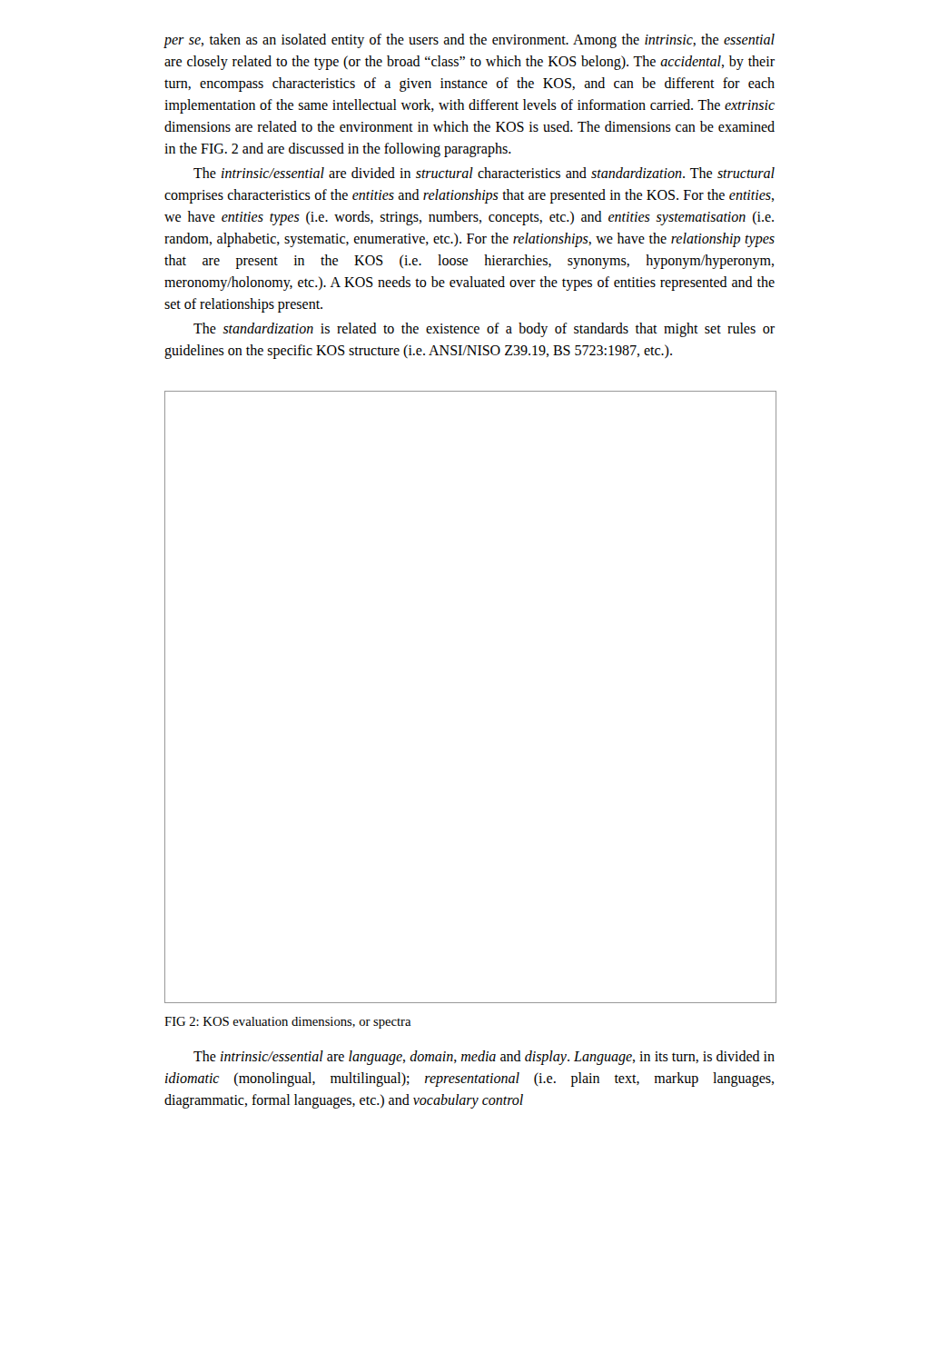per se, taken as an isolated entity of the users and the environment. Among the intrinsic, the essential are closely related to the type (or the broad “class” to which the KOS belong). The accidental, by their turn, encompass characteristics of a given instance of the KOS, and can be different for each implementation of the same intellectual work, with different levels of information carried. The extrinsic dimensions are related to the environment in which the KOS is used. The dimensions can be examined in the FIG. 2 and are discussed in the following paragraphs.
The intrinsic/essential are divided in structural characteristics and standardization. The structural comprises characteristics of the entities and relationships that are presented in the KOS. For the entities, we have entities types (i.e. words, strings, numbers, concepts, etc.) and entities systematisation (i.e. random, alphabetic, systematic, enumerative, etc.). For the relationships, we have the relationship types that are present in the KOS (i.e. loose hierarchies, synonyms, hyponym/hyperonym, meronomy/holonomy, etc.). A KOS needs to be evaluated over the types of entities represented and the set of relationships present.
The standardization is related to the existence of a body of standards that might set rules or guidelines on the specific KOS structure (i.e. ANSI/NISO Z39.19, BS 5723:1987, etc.).
FIG 2: KOS evaluation dimensions, or spectra
The intrinsic/essential are language, domain, media and display. Language, in its turn, is divided in idiomatic (monolingual, multilingual); representational (i.e. plain text, markup languages, diagrammatic, formal languages, etc.) and vocabulary control